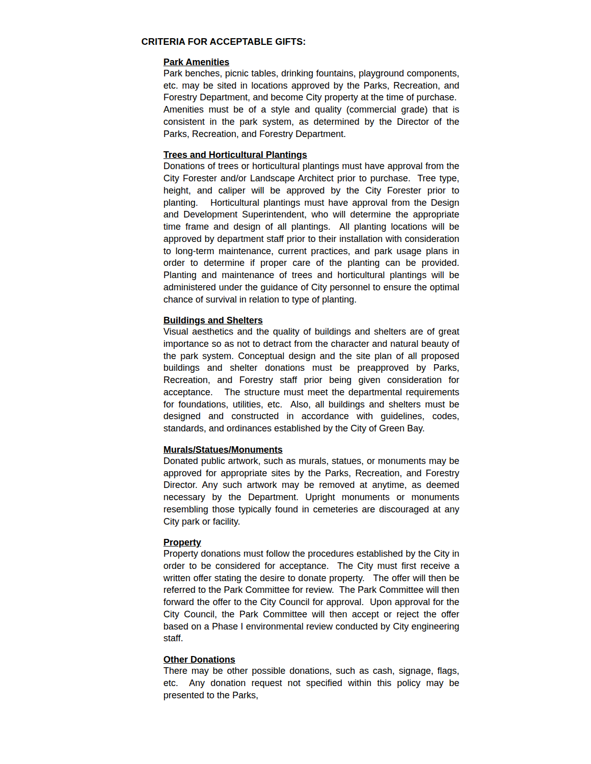CRITERIA FOR ACCEPTABLE GIFTS:
Park Amenities
Park benches, picnic tables, drinking fountains, playground components, etc. may be sited in locations approved by the Parks, Recreation, and Forestry Department, and become City property at the time of purchase. Amenities must be of a style and quality (commercial grade) that is consistent in the park system, as determined by the Director of the Parks, Recreation, and Forestry Department.
Trees and Horticultural Plantings
Donations of trees or horticultural plantings must have approval from the City Forester and/or Landscape Architect prior to purchase. Tree type, height, and caliper will be approved by the City Forester prior to planting. Horticultural plantings must have approval from the Design and Development Superintendent, who will determine the appropriate time frame and design of all plantings. All planting locations will be approved by department staff prior to their installation with consideration to long-term maintenance, current practices, and park usage plans in order to determine if proper care of the planting can be provided. Planting and maintenance of trees and horticultural plantings will be administered under the guidance of City personnel to ensure the optimal chance of survival in relation to type of planting.
Buildings and Shelters
Visual aesthetics and the quality of buildings and shelters are of great importance so as not to detract from the character and natural beauty of the park system. Conceptual design and the site plan of all proposed buildings and shelter donations must be preapproved by Parks, Recreation, and Forestry staff prior being given consideration for acceptance. The structure must meet the departmental requirements for foundations, utilities, etc. Also, all buildings and shelters must be designed and constructed in accordance with guidelines, codes, standards, and ordinances established by the City of Green Bay.
Murals/Statues/Monuments
Donated public artwork, such as murals, statues, or monuments may be approved for appropriate sites by the Parks, Recreation, and Forestry Director. Any such artwork may be removed at anytime, as deemed necessary by the Department. Upright monuments or monuments resembling those typically found in cemeteries are discouraged at any City park or facility.
Property
Property donations must follow the procedures established by the City in order to be considered for acceptance. The City must first receive a written offer stating the desire to donate property. The offer will then be referred to the Park Committee for review. The Park Committee will then forward the offer to the City Council for approval. Upon approval for the City Council, the Park Committee will then accept or reject the offer based on a Phase I environmental review conducted by City engineering staff.
Other Donations
There may be other possible donations, such as cash, signage, flags, etc. Any donation request not specified within this policy may be presented to the Parks,